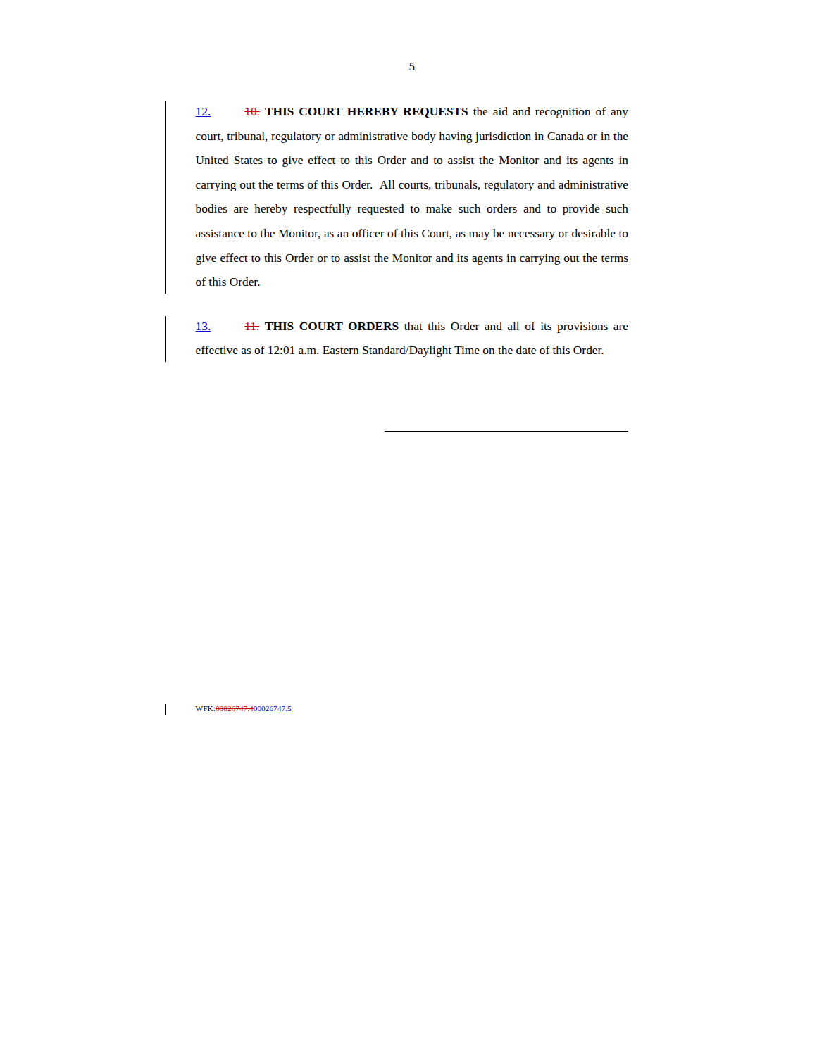5
12. 10. THIS COURT HEREBY REQUESTS the aid and recognition of any court, tribunal, regulatory or administrative body having jurisdiction in Canada or in the United States to give effect to this Order and to assist the Monitor and its agents in carrying out the terms of this Order. All courts, tribunals, regulatory and administrative bodies are hereby respectfully requested to make such orders and to provide such assistance to the Monitor, as an officer of this Court, as may be necessary or desirable to give effect to this Order or to assist the Monitor and its agents in carrying out the terms of this Order.
13. 11. THIS COURT ORDERS that this Order and all of its provisions are effective as of 12:01 a.m. Eastern Standard/Daylight Time on the date of this Order.
WFK: 00026747.400026747.5